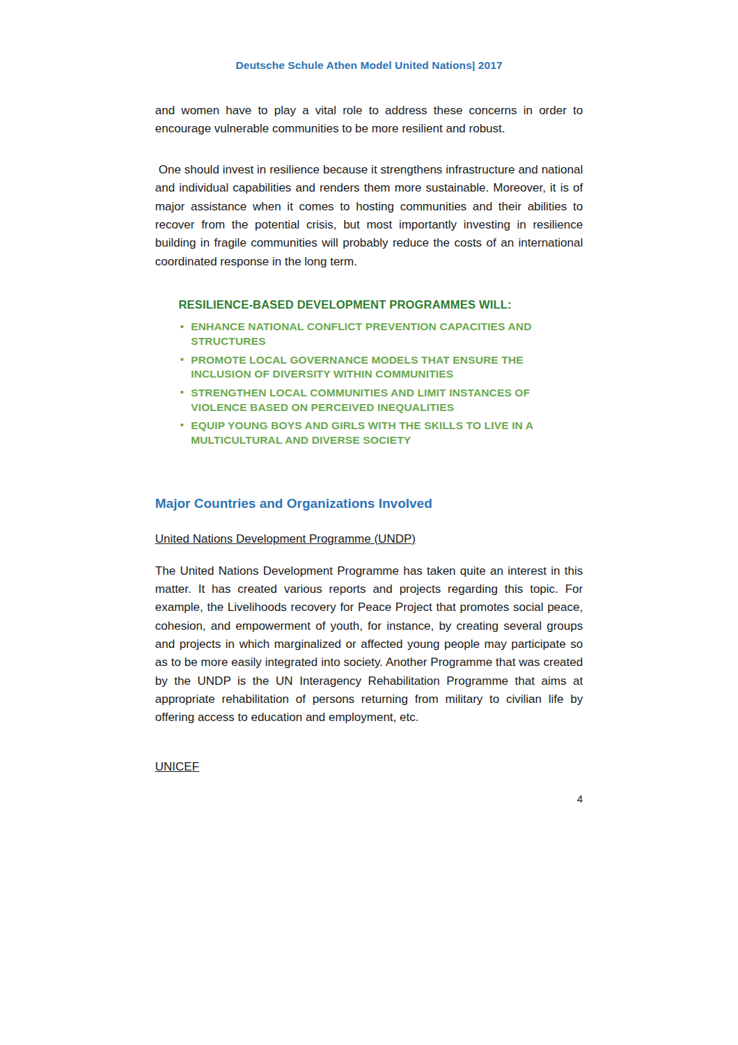Deutsche Schule Athen Model United Nations| 2017
and women have to play a vital role to address these concerns in order to encourage vulnerable communities to be more resilient and robust.
One should invest in resilience because it strengthens infrastructure and national and individual capabilities and renders them more sustainable. Moreover, it is of major assistance when it comes to hosting communities and their abilities to recover from the potential crisis, but most importantly investing in resilience building in fragile communities will probably reduce the costs of an international coordinated response in the long term.
RESILIENCE-BASED DEVELOPMENT PROGRAMMES WILL:
ENHANCE NATIONAL CONFLICT PREVENTION CAPACITIES AND STRUCTURES
PROMOTE LOCAL GOVERNANCE MODELS THAT ENSURE THE INCLUSION OF DIVERSITY WITHIN COMMUNITIES
STRENGTHEN LOCAL COMMUNITIES AND LIMIT INSTANCES OF VIOLENCE BASED ON PERCEIVED INEQUALITIES
EQUIP YOUNG BOYS AND GIRLS WITH THE SKILLS TO LIVE IN A MULTICULTURAL AND DIVERSE SOCIETY
Major Countries and Organizations Involved
United Nations Development Programme (UNDP)
The United Nations Development Programme has taken quite an interest in this matter. It has created various reports and projects regarding this topic. For example, the Livelihoods recovery for Peace Project that promotes social peace, cohesion, and empowerment of youth, for instance, by creating several groups and projects in which marginalized or affected young people may participate so as to be more easily integrated into society. Another Programme that was created by the UNDP is the UN Interagency Rehabilitation Programme that aims at appropriate rehabilitation of persons returning from military to civilian life by offering access to education and employment, etc.
UNICEF
4